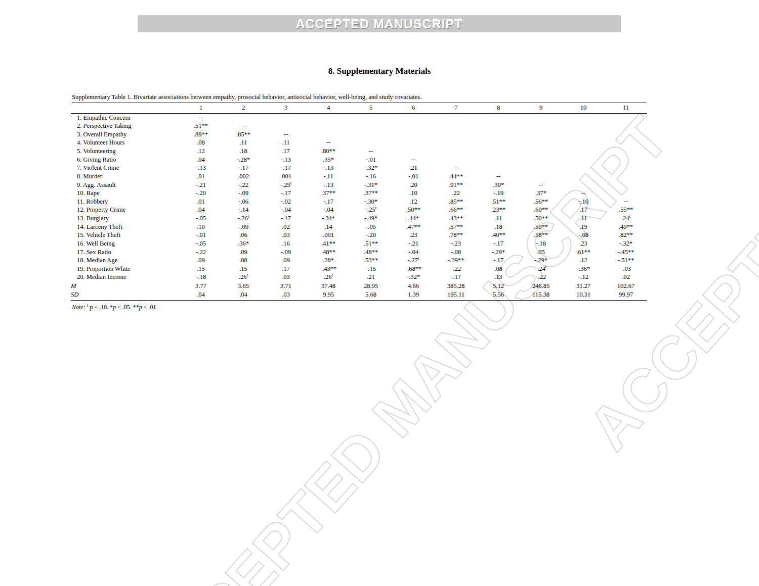ACCEPTED MANUSCRIPT
ACCEPTED MANUSCRIPT ACCEPTED MANUSCRIPT
8. Supplementary Materials
Supplementary Table 1. Bivariate associations between empathy, prosocial behavior, antisocial behavior, well-being, and study covariates.
| | 1 | 2 | 3 | 4 | 5 | 6 | 7 | 8 | 9 | 10 | 11 |
| --- | --- | --- | --- | --- | --- | --- | --- | --- | --- | --- | --- |
| 1. Empathic Concern | -- | | | | | | | | | | |
| 2. Perspective Taking | .51** | -- | | | | | | | | | |
| 3. Overall Empathy | .89** | .85** | -- | | | | | | | | |
| 4. Volunteer Hours | .08 | .11 | .11 | -- | | | | | | | |
| 5. Volunteering | .12 | .18 | .17 | .80** | -- | | | | | | |
| 6. Giving Ratio | .04 | -.28* | -.13 | .35* | -.01 | -- | | | | | |
| 7. Violent Crime | -.13 | -.17 | -.17 | -.13 | -.32* | .21 | -- | | | | |
| 8. Murder | .01 | .002 | .001 | -.11 | -.16 | -.01 | .44** | -- | | | |
| 9. Agg. Assault | -.21 | -.22 | -.25 t | -.13 | -.31* | .20 | .91** | .30* | -- | | |
| 10. Rape | -.20 | -.09 | -.17 | .37** | .37** | .10 | .22 | -.19 | .37* | -- | |
| 11. Robbery | .01 | -.06 | -.02 | -.17 | -.30* | .12 | .85** | .51** | .56** | -.10 | -- |
| 12. Property Crime | .04 | -.14 | -.04 | -.04 | -.25 t | .50** | .66** | .23** | .60** | .17 | .55** |
| 13. Burglary | -.05 | -.26 t | -.17 | -.34* | -.49* | .44* | .43** | .11 | .50** | .11 | .24 t |
| 14. Larceny Theft | .10 | -.09 | .02 | .14 | -.05 | .47** | .57** | .18 | .50** | .19 | .49** |
| 15. Vehicle Theft | -.01 | .06 | .03 | .001 | -.20 | .23 | .78** | .40** | .58** | -.08 | .82** |
| 16. Well Being | -.05 | .36* | .16 | .41** | .51** | -.21 | -.23 | -.17 | -.18 | .23 | -.32* |
| 17. Sex Ratio | -.22 | .09 | -.09 | .48** | .48** | -.04 | -.08 | -.29* | .05 | .61** | -.45** |
| 18. Median Age | .09 | .08 | .09 | .28* | .53** | -.27 t | -.39** | -.17 | -.29* | .12 | -.51** |
| 19. Proportion White | .15 | .15 | .17 | -.43** | -.15 | -.68** | -.22 | .08 | -.24 t | -.36* | -.03 |
| 20. Median Income | -.18 | .26 t | .03 | .26 t | .21 | -.32* | -.17 | .13 | -.22 | -.12 | .02 |
| M | 3.77 | 3.65 | 3.71 | 37.48 | 28.95 | 4.66 | 385.28 | 5.12 | 246.85 | 31.27 | 102.67 |
| SD | .04 | .04 | .03 | 9.95 | 5.68 | 1.39 | 195.11 | 5.56 | 115.38 | 10.31 | 99.97 |
Note: t p < .10. *p < .05. **p < .01